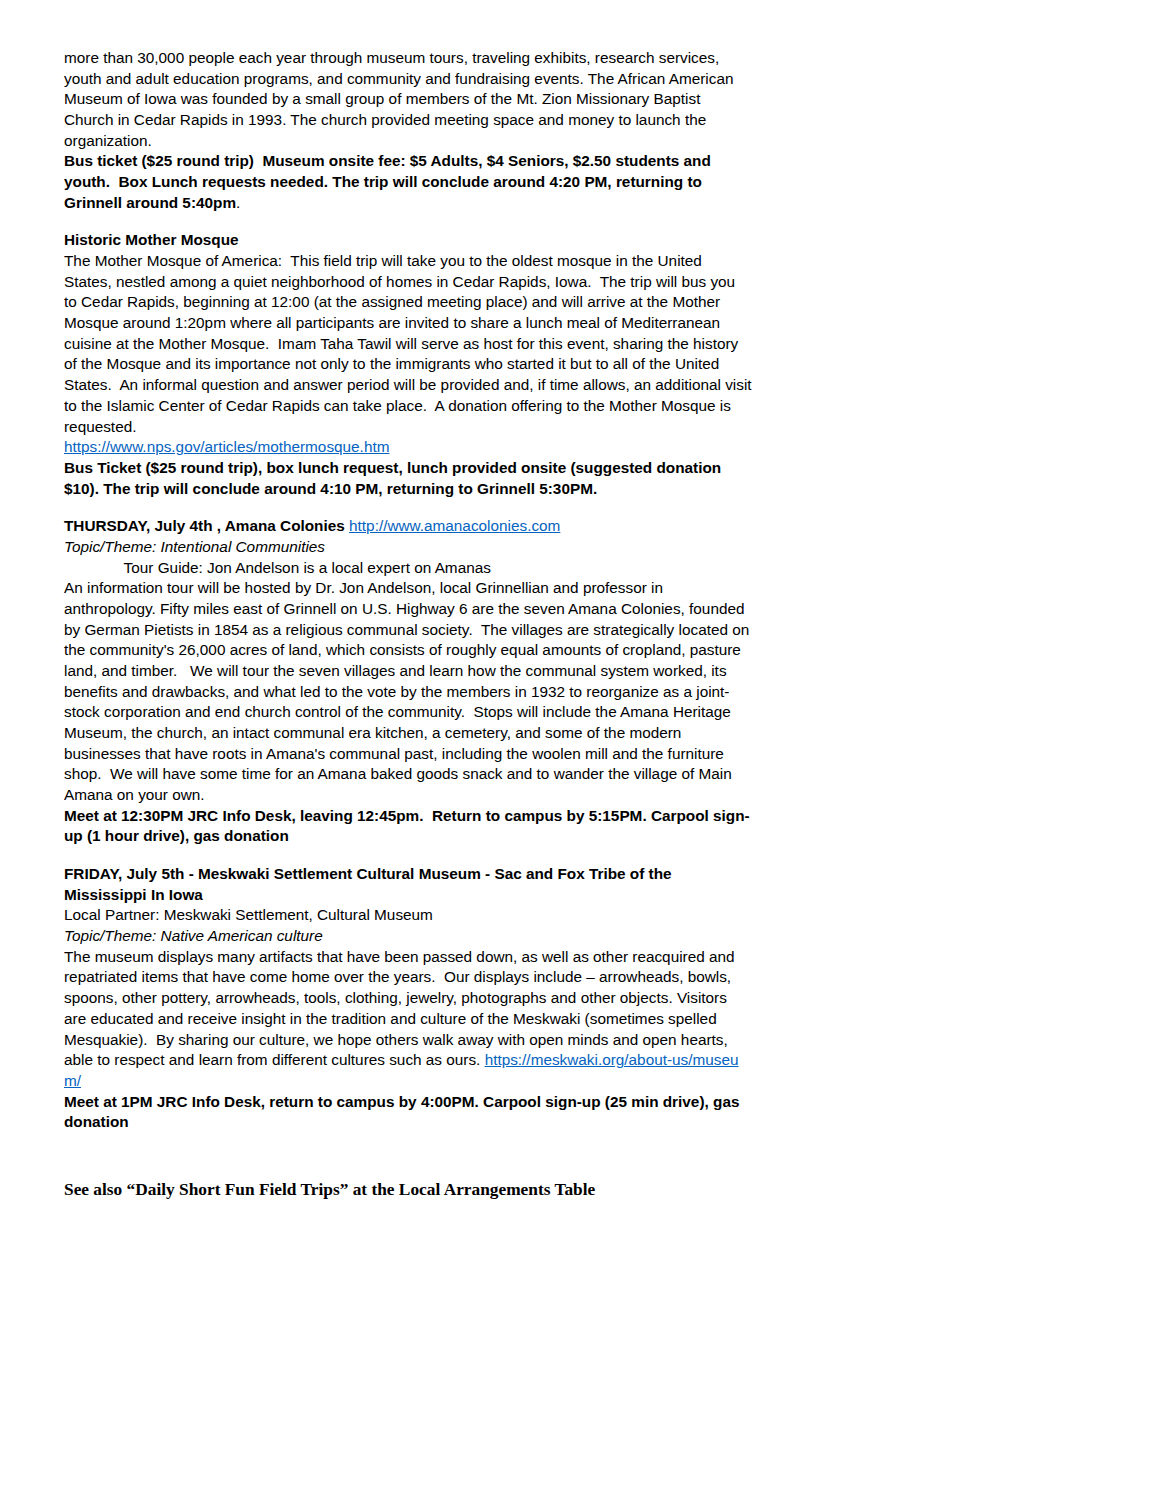more than 30,000 people each year through museum tours, traveling exhibits, research services, youth and adult education programs, and community and fundraising events. The African American Museum of Iowa was founded by a small group of members of the Mt. Zion Missionary Baptist Church in Cedar Rapids in 1993. The church provided meeting space and money to launch the organization.
Bus ticket ($25 round trip) Museum onsite fee: $5 Adults, $4 Seniors, $2.50 students and youth. Box Lunch requests needed. The trip will conclude around 4:20 PM, returning to Grinnell around 5:40pm.
Historic Mother Mosque
The Mother Mosque of America: This field trip will take you to the oldest mosque in the United States, nestled among a quiet neighborhood of homes in Cedar Rapids, Iowa. The trip will bus you to Cedar Rapids, beginning at 12:00 (at the assigned meeting place) and will arrive at the Mother Mosque around 1:20pm where all participants are invited to share a lunch meal of Mediterranean cuisine at the Mother Mosque. Imam Taha Tawil will serve as host for this event, sharing the history of the Mosque and its importance not only to the immigrants who started it but to all of the United States. An informal question and answer period will be provided and, if time allows, an additional visit to the Islamic Center of Cedar Rapids can take place. A donation offering to the Mother Mosque is requested.
https://www.nps.gov/articles/mothermosque.htm
Bus Ticket ($25 round trip), box lunch request, lunch provided onsite (suggested donation $10). The trip will conclude around 4:10 PM, returning to Grinnell 5:30PM.
THURSDAY, July 4th , Amana Colonies http://www.amanacolonies.com
Topic/Theme: Intentional Communities
Tour Guide: Jon Andelson is a local expert on Amanas
An information tour will be hosted by Dr. Jon Andelson, local Grinnellian and professor in anthropology. Fifty miles east of Grinnell on U.S. Highway 6 are the seven Amana Colonies, founded by German Pietists in 1854 as a religious communal society. The villages are strategically located on the community's 26,000 acres of land, which consists of roughly equal amounts of cropland, pasture land, and timber. We will tour the seven villages and learn how the communal system worked, its benefits and drawbacks, and what led to the vote by the members in 1932 to reorganize as a joint-stock corporation and end church control of the community. Stops will include the Amana Heritage Museum, the church, an intact communal era kitchen, a cemetery, and some of the modern businesses that have roots in Amana's communal past, including the woolen mill and the furniture shop. We will have some time for an Amana baked goods snack and to wander the village of Main Amana on your own.
Meet at 12:30PM JRC Info Desk, leaving 12:45pm. Return to campus by 5:15PM. Carpool sign-up (1 hour drive), gas donation
FRIDAY, July 5th - Meskwaki Settlement Cultural Museum - Sac and Fox Tribe of the Mississippi In Iowa
Local Partner: Meskwaki Settlement, Cultural Museum
Topic/Theme: Native American culture
The museum displays many artifacts that have been passed down, as well as other reacquired and repatriated items that have come home over the years. Our displays include – arrowheads, bowls, spoons, other pottery, arrowheads, tools, clothing, jewelry, photographs and other objects. Visitors are educated and receive insight in the tradition and culture of the Meskwaki (sometimes spelled Mesquakie). By sharing our culture, we hope others walk away with open minds and open hearts, able to respect and learn from different cultures such as ours. https://meskwaki.org/about-us/museum/
Meet at 1PM JRC Info Desk, return to campus by 4:00PM. Carpool sign-up (25 min drive), gas donation
See also “Daily Short Fun Field Trips” at the Local Arrangements Table